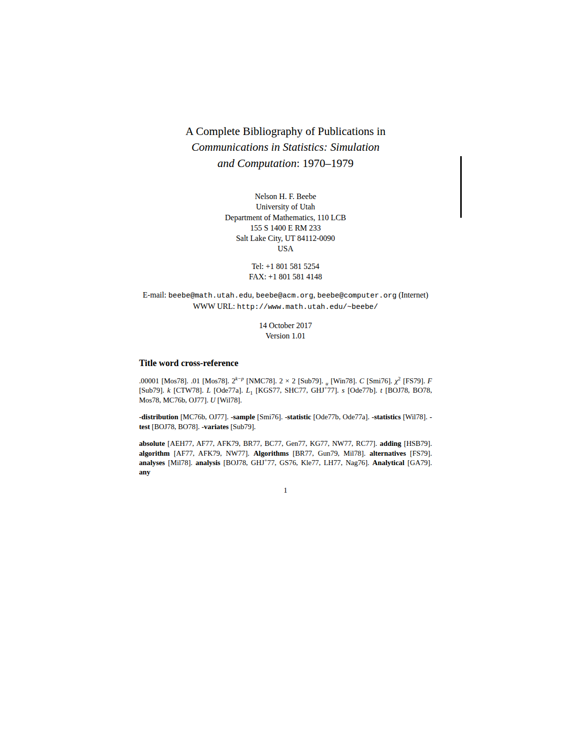A Complete Bibliography of Publications in
Communications in Statistics: Simulation
and Computation: 1970–1979
Nelson H. F. Beebe
University of Utah
Department of Mathematics, 110 LCB
155 S 1400 E RM 233
Salt Lake City, UT 84112-0090
USA
Tel: +1 801 581 5254
FAX: +1 801 581 4148
E-mail: beebe@math.utah.edu, beebe@acm.org, beebe@computer.org (Internet)
WWW URL: http://www.math.utah.edu/~beebe/
14 October 2017
Version 1.01
Title word cross-reference
.00001 [Mos78]. .01 [Mos78]. 2k−p [NMC78]. 2 × 2 [Sub79]. u [Win78]. C [Smi76]. χ2 [FS79]. F [Sub79]. k [CTW78]. L [Ode77a]. L1 [KGS77, SHC77, GHJ+77]. s [Ode77b]. t [BOJ78, BO78, Mos78, MC76b, OJ77]. U [Wil78].
-distribution [MC76b, OJ77]. -sample [Smi76]. -statistic [Ode77b, Ode77a]. -statistics [Wil78]. -test [BOJ78, BO78]. -variates [Sub79].
absolute [AEH77, AF77, AFK79, BR77, BC77, Gen77, KG77, NW77, RC77]. adding [HSB79]. algorithm [AF77, AFK79, NW77]. Algorithms [BR77, Gun79, Mil78]. alternatives [FS79]. analyses [Mil78]. analysis [BOJ78, GHJ+77, GS76, Kle77, LH77, Nag76]. Analytical [GA79]. any
1